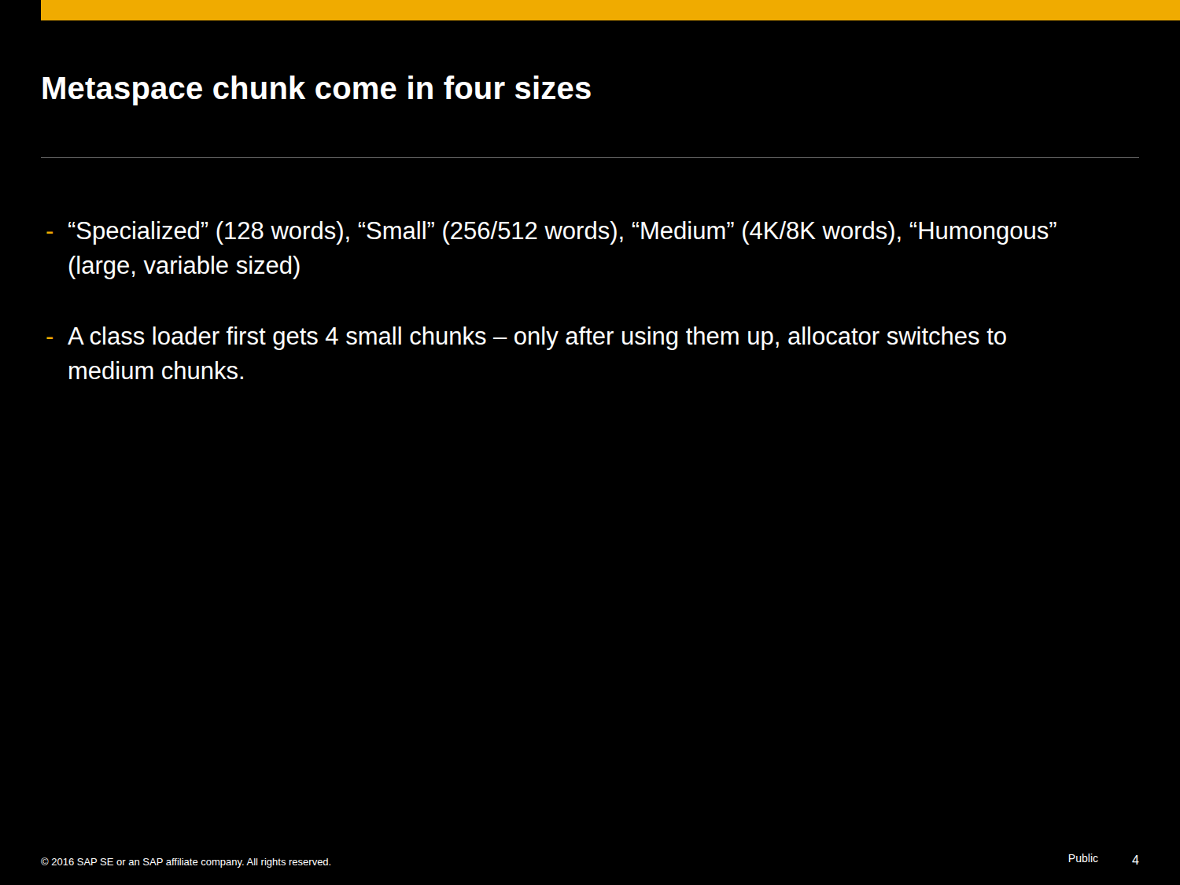Metaspace chunk come in four sizes
“Specialized” (128 words), “Small” (256/512 words), “Medium” (4K/8K words), “Humongous” (large, variable sized)
A class loader first gets 4 small chunks – only after using them up, allocator switches to medium chunks.
© 2016 SAP SE or an SAP affiliate company. All rights reserved. Public 4